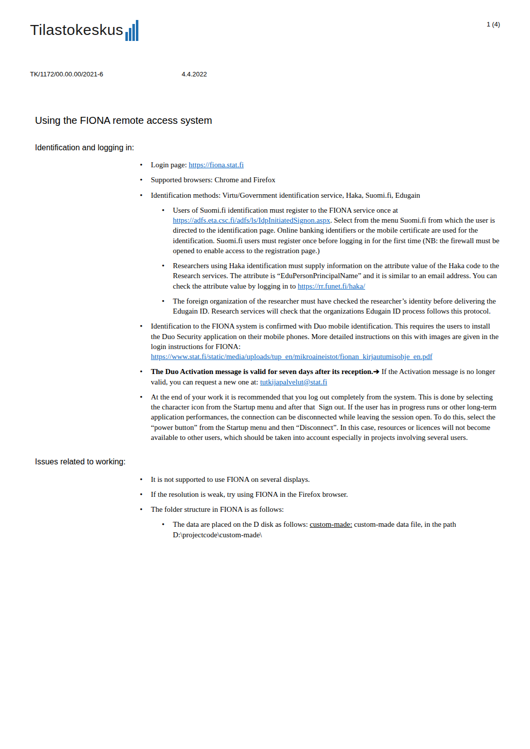Tilastokeskus
1 (4)
TK/1172/00.00.00/2021-6 4.4.2022
Using the FIONA remote access system
Identification and logging in:
Login page: https://fiona.stat.fi
Supported browsers: Chrome and Firefox
Identification methods: Virtu/Government identification service, Haka, Suomi.fi, Edugain
Users of Suomi.fi identification must register to the FIONA service once at https://adfs.eta.csc.fi/adfs/ls/IdpInitiatedSignon.aspx. Select from the menu Suomi.fi from which the user is directed to the identification page. Online banking identifiers or the mobile certificate are used for the identification. Suomi.fi users must register once before logging in for the first time (NB: the firewall must be opened to enable access to the registration page.)
Researchers using Haka identification must supply information on the attribute value of the Haka code to the Research services. The attribute is “EduPersonPrincipalName” and it is similar to an email address. You can check the attribute value by logging in to https://rr.funet.fi/haka/
The foreign organization of the researcher must have checked the researcher’s identity before delivering the Edugain ID. Research services will check that the organizations Edugain ID process follows this protocol.
Identification to the FIONA system is confirmed with Duo mobile identification. This requires the users to install the Duo Security application on their mobile phones. More detailed instructions on this with images are given in the login instructions for FIONA: https://www.stat.fi/static/media/uploads/tup_en/mikroaineistot/fionan_kirjautumisohje_en.pdf
The Duo Activation message is valid for seven days after its reception.➔ If the Activation message is no longer valid, you can request a new one at: tutkijapalvelut@stat.fi
At the end of your work it is recommended that you log out completely from the system. This is done by selecting the character icon from the Startup menu and after that Sign out. If the user has in progress runs or other long-term application performances, the connection can be disconnected while leaving the session open. To do this, select the “power button” from the Startup menu and then “Disconnect”. In this case, resources or licences will not become available to other users, which should be taken into account especially in projects involving several users.
Issues related to working:
It is not supported to use FIONA on several displays.
If the resolution is weak, try using FIONA in the Firefox browser.
The folder structure in FIONA is as follows:
The data are placed on the D disk as follows: custom-made: custom-made data file, in the path D:\projectcode\custom-made\